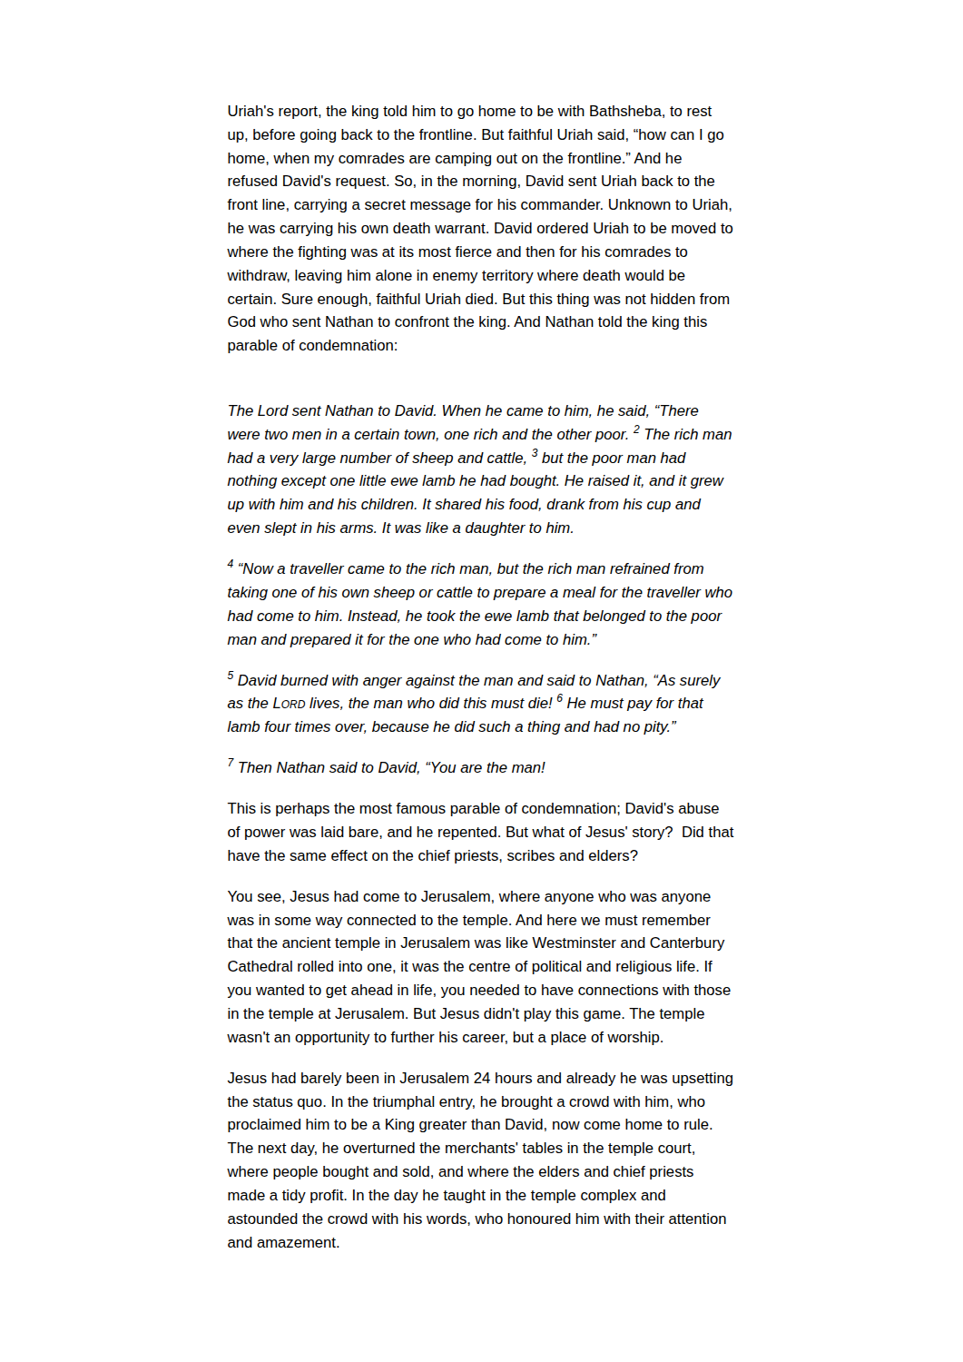Uriah's report, the king told him to go home to be with Bathsheba, to rest up, before going back to the frontline. But faithful Uriah said, “how can I go home, when my comrades are camping out on the frontline.” And he refused David's request. So, in the morning, David sent Uriah back to the front line, carrying a secret message for his commander. Unknown to Uriah, he was carrying his own death warrant. David ordered Uriah to be moved to where the fighting was at its most fierce and then for his comrades to withdraw, leaving him alone in enemy territory where death would be certain. Sure enough, faithful Uriah died. But this thing was not hidden from God who sent Nathan to confront the king. And Nathan told the king this parable of condemnation:
The Lord sent Nathan to David. When he came to him, he said, “There were two men in a certain town, one rich and the other poor. 2 The rich man had a very large number of sheep and cattle, 3 but the poor man had nothing except one little ewe lamb he had bought. He raised it, and it grew up with him and his children. It shared his food, drank from his cup and even slept in his arms. It was like a daughter to him.
4 “Now a traveller came to the rich man, but the rich man refrained from taking one of his own sheep or cattle to prepare a meal for the traveller who had come to him. Instead, he took the ewe lamb that belonged to the poor man and prepared it for the one who had come to him.”
5 David burned with anger against the man and said to Nathan, “As surely as the Lord lives, the man who did this must die! 6 He must pay for that lamb four times over, because he did such a thing and had no pity.”
7 Then Nathan said to David, “You are the man!
This is perhaps the most famous parable of condemnation; David's abuse of power was laid bare, and he repented. But what of Jesus' story? Did that have the same effect on the chief priests, scribes and elders?
You see, Jesus had come to Jerusalem, where anyone who was anyone was in some way connected to the temple. And here we must remember that the ancient temple in Jerusalem was like Westminster and Canterbury Cathedral rolled into one, it was the centre of political and religious life. If you wanted to get ahead in life, you needed to have connections with those in the temple at Jerusalem. But Jesus didn't play this game. The temple wasn't an opportunity to further his career, but a place of worship.
Jesus had barely been in Jerusalem 24 hours and already he was upsetting the status quo. In the triumphal entry, he brought a crowd with him, who proclaimed him to be a King greater than David, now come home to rule. The next day, he overturned the merchants' tables in the temple court, where people bought and sold, and where the elders and chief priests made a tidy profit. In the day he taught in the temple complex and astounded the crowd with his words, who honoured him with their attention and amazement.